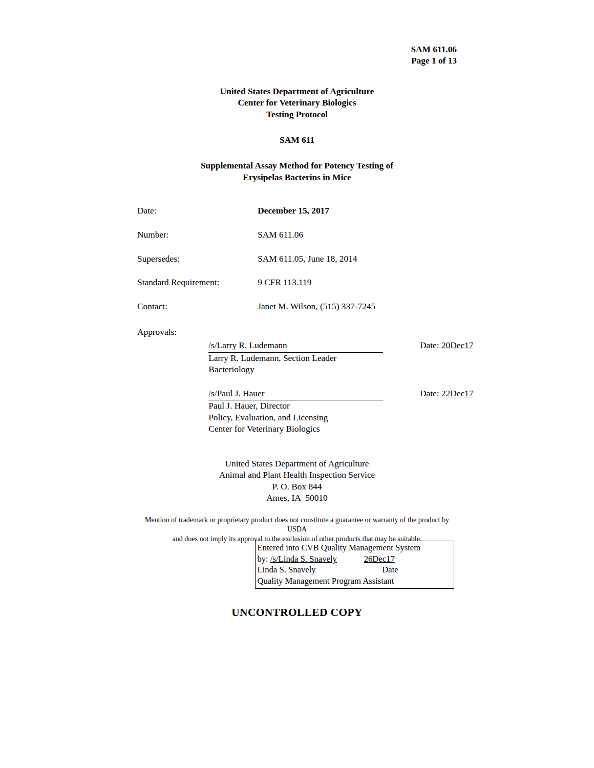SAM 611.06
Page 1 of 13
United States Department of Agriculture
Center for Veterinary Biologics
Testing Protocol
SAM 611
Supplemental Assay Method for Potency Testing of
Erysipelas Bacterins in Mice
| Date: | December 15, 2017 |
| Number: | SAM 611.06 |
| Supersedes: | SAM 611.05, June 18, 2014 |
| Standard Requirement: | 9 CFR 113.119 |
| Contact: | Janet M. Wilson, (515) 337-7245 |
Approvals:
/s/Larry R. Ludemann Date: 20Dec17
Larry R. Ludemann, Section Leader
Bacteriology
/s/Paul J. Hauer Date: 22Dec17
Paul J. Hauer, Director
Policy, Evaluation, and Licensing
Center for Veterinary Biologics
United States Department of Agriculture
Animal and Plant Health Inspection Service
P. O. Box 844
Ames, IA 50010
Mention of trademark or proprietary product does not constitute a guarantee or warranty of the product by USDA
and does not imply its approval to the exclusion of other products that may be suitable.
Entered into CVB Quality Management System by: /s/Linda S. Snavely 26Dec17 Linda S. SnavelyDate Quality Management Program Assistant
UNCONTROLLED COPY